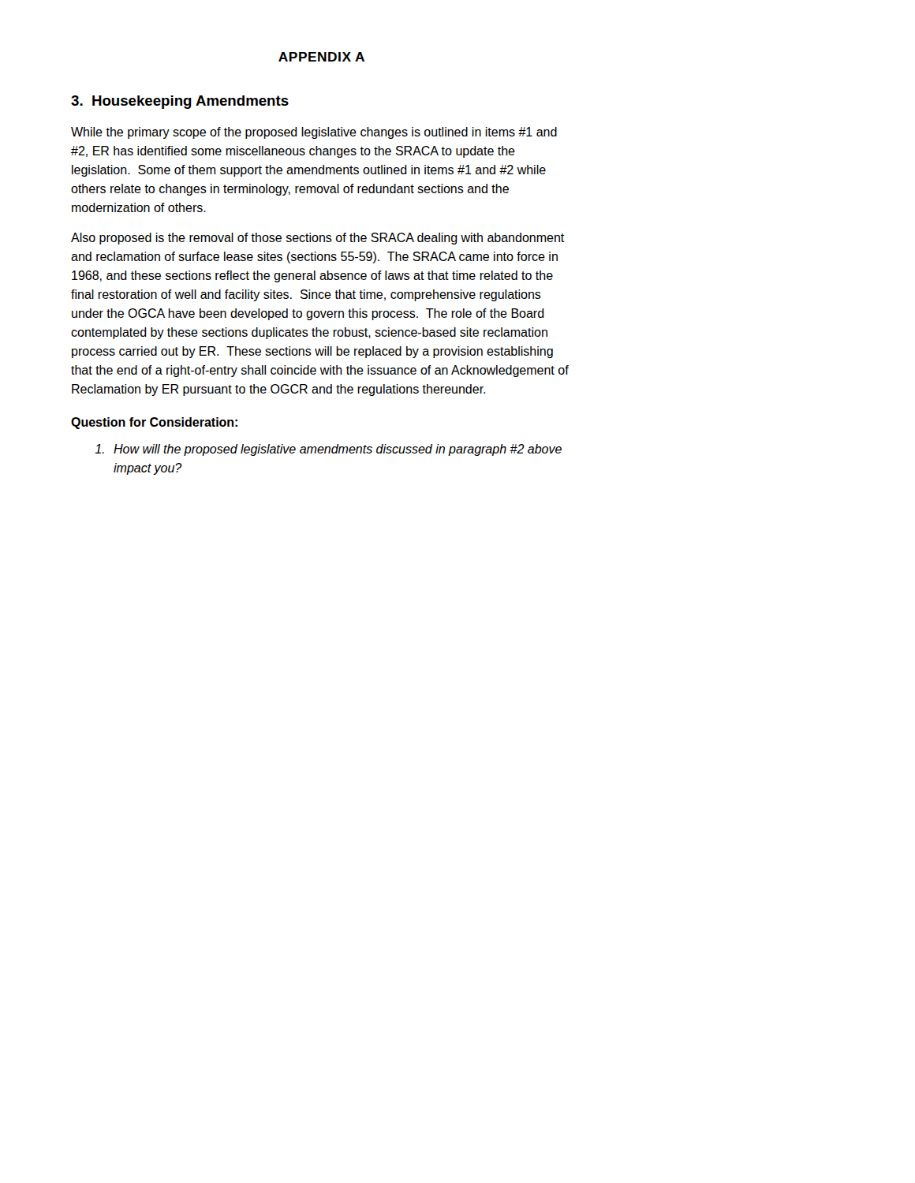APPENDIX A
3. Housekeeping Amendments
While the primary scope of the proposed legislative changes is outlined in items #1 and #2, ER has identified some miscellaneous changes to the SRACA to update the legislation. Some of them support the amendments outlined in items #1 and #2 while others relate to changes in terminology, removal of redundant sections and the modernization of others.
Also proposed is the removal of those sections of the SRACA dealing with abandonment and reclamation of surface lease sites (sections 55-59). The SRACA came into force in 1968, and these sections reflect the general absence of laws at that time related to the final restoration of well and facility sites. Since that time, comprehensive regulations under the OGCA have been developed to govern this process. The role of the Board contemplated by these sections duplicates the robust, science-based site reclamation process carried out by ER. These sections will be replaced by a provision establishing that the end of a right-of-entry shall coincide with the issuance of an Acknowledgement of Reclamation by ER pursuant to the OGCR and the regulations thereunder.
Question for Consideration:
How will the proposed legislative amendments discussed in paragraph #2 above impact you?